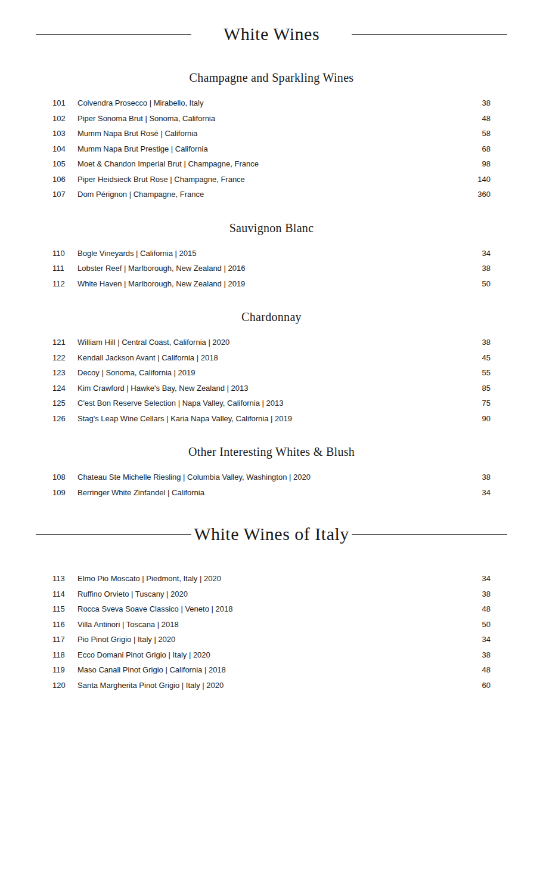White Wines
Champagne and Sparkling Wines
| 101 | Colvendra Prosecco / Mirabello, Italy | 38 |
| 102 | Piper Sonoma Brut / Sonoma, California | 48 |
| 103 | Mumm Napa Brut Rosé / California | 58 |
| 104 | Mumm Napa Brut Prestige / California | 68 |
| 105 | Moet & Chandon Imperial Brut / Champagne, France | 98 |
| 106 | Piper Heidsieck Brut Rose / Champagne, France | 140 |
| 107 | Dom Pérignon / Champagne, France | 360 |
Sauvignon Blanc
| 110 | Bogle Vineyards / California / 2015 | 34 |
| 111 | Lobster Reef / Marlborough, New Zealand / 2016 | 38 |
| 112 | White Haven / Marlborough, New Zealand / 2019 | 50 |
Chardonnay
| 121 | William Hill / Central Coast, California / 2020 | 38 |
| 122 | Kendall Jackson Avant / California / 2018 | 45 |
| 123 | Decoy / Sonoma, California / 2019 | 55 |
| 124 | Kim Crawford / Hawke's Bay, New Zealand / 2013 | 85 |
| 125 | C'est Bon Reserve Selection / Napa Valley, California / 2013 | 75 |
| 126 | Stag's Leap Wine Cellars / Karia Napa Valley, California / 2019 | 90 |
Other Interesting Whites & Blush
| 108 | Chateau Ste Michelle Riesling / Columbia Valley, Washington / 2020 | 38 |
| 109 | Berringer White Zinfandel / California | 34 |
White Wines of Italy
| 113 | Elmo Pio Moscato / Piedmont, Italy / 2020 | 34 |
| 114 | Ruffino Orvieto / Tuscany / 2020 | 38 |
| 115 | Rocca Sveva Soave Classico / Veneto / 2018 | 48 |
| 116 | Villa Antinori / Toscana / 2018 | 50 |
| 117 | Pio Pinot Grigio / Italy / 2020 | 34 |
| 118 | Ecco Domani Pinot Grigio / Italy / 2020 | 38 |
| 119 | Maso Canali Pinot Grigio / California / 2018 | 48 |
| 120 | Santa Margherita Pinot Grigio / Italy / 2020 | 60 |